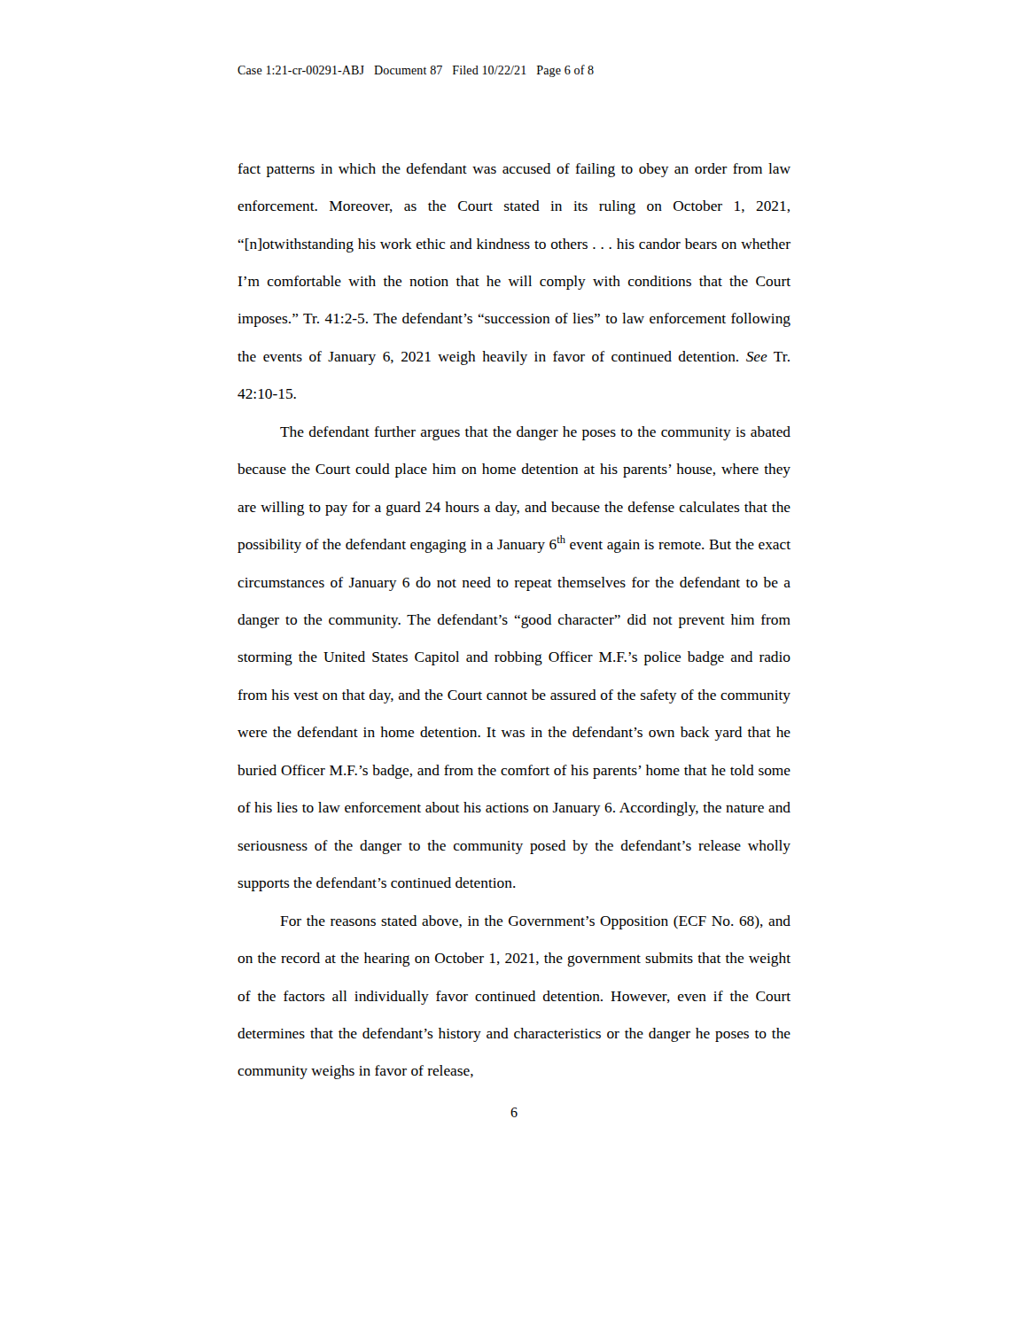Case 1:21-cr-00291-ABJ Document 87 Filed 10/22/21 Page 6 of 8
fact patterns in which the defendant was accused of failing to obey an order from law enforcement. Moreover, as the Court stated in its ruling on October 1, 2021, “[n]otwithstanding his work ethic and kindness to others . . . his candor bears on whether I’m comfortable with the notion that he will comply with conditions that the Court imposes.” Tr. 41:2-5. The defendant’s “succession of lies” to law enforcement following the events of January 6, 2021 weigh heavily in favor of continued detention. See Tr. 42:10-15.
The defendant further argues that the danger he poses to the community is abated because the Court could place him on home detention at his parents’ house, where they are willing to pay for a guard 24 hours a day, and because the defense calculates that the possibility of the defendant engaging in a January 6th event again is remote. But the exact circumstances of January 6 do not need to repeat themselves for the defendant to be a danger to the community. The defendant’s “good character” did not prevent him from storming the United States Capitol and robbing Officer M.F.’s police badge and radio from his vest on that day, and the Court cannot be assured of the safety of the community were the defendant in home detention. It was in the defendant’s own back yard that he buried Officer M.F.’s badge, and from the comfort of his parents’ home that he told some of his lies to law enforcement about his actions on January 6. Accordingly, the nature and seriousness of the danger to the community posed by the defendant’s release wholly supports the defendant’s continued detention.
For the reasons stated above, in the Government’s Opposition (ECF No. 68), and on the record at the hearing on October 1, 2021, the government submits that the weight of the factors all individually favor continued detention. However, even if the Court determines that the defendant’s history and characteristics or the danger he poses to the community weighs in favor of release,
6